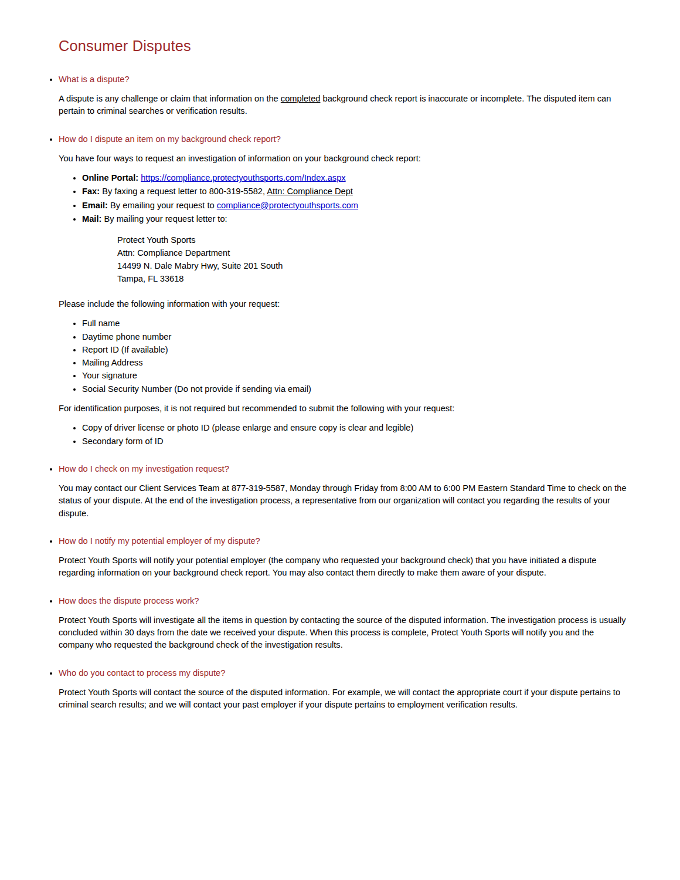Consumer Disputes
What is a dispute?
A dispute is any challenge or claim that information on the completed background check report is inaccurate or incomplete. The disputed item can pertain to criminal searches or verification results.
How do I dispute an item on my background check report?
You have four ways to request an investigation of information on your background check report:
Online Portal: https://compliance.protectyouthsports.com/Index.aspx
Fax: By faxing a request letter to 800-319-5582, Attn: Compliance Dept
Email: By emailing your request to compliance@protectyouthsports.com
Mail: By mailing your request letter to:
Protect Youth Sports
Attn: Compliance Department
14499 N. Dale Mabry Hwy, Suite 201 South
Tampa, FL 33618
Please include the following information with your request:
Full name
Daytime phone number
Report ID (If available)
Mailing Address
Your signature
Social Security Number (Do not provide if sending via email)
For identification purposes, it is not required but recommended to submit the following with your request:
Copy of driver license or photo ID (please enlarge and ensure copy is clear and legible)
Secondary form of ID
How do I check on my investigation request?
You may contact our Client Services Team at 877-319-5587, Monday through Friday from 8:00 AM to 6:00 PM Eastern Standard Time to check on the status of your dispute. At the end of the investigation process, a representative from our organization will contact you regarding the results of your dispute.
How do I notify my potential employer of my dispute?
Protect Youth Sports will notify your potential employer (the company who requested your background check) that you have initiated a dispute regarding information on your background check report. You may also contact them directly to make them aware of your dispute.
How does the dispute process work?
Protect Youth Sports will investigate all the items in question by contacting the source of the disputed information. The investigation process is usually concluded within 30 days from the date we received your dispute. When this process is complete, Protect Youth Sports will notify you and the company who requested the background check of the investigation results.
Who do you contact to process my dispute?
Protect Youth Sports will contact the source of the disputed information. For example, we will contact the appropriate court if your dispute pertains to criminal search results; and we will contact your past employer if your dispute pertains to employment verification results.